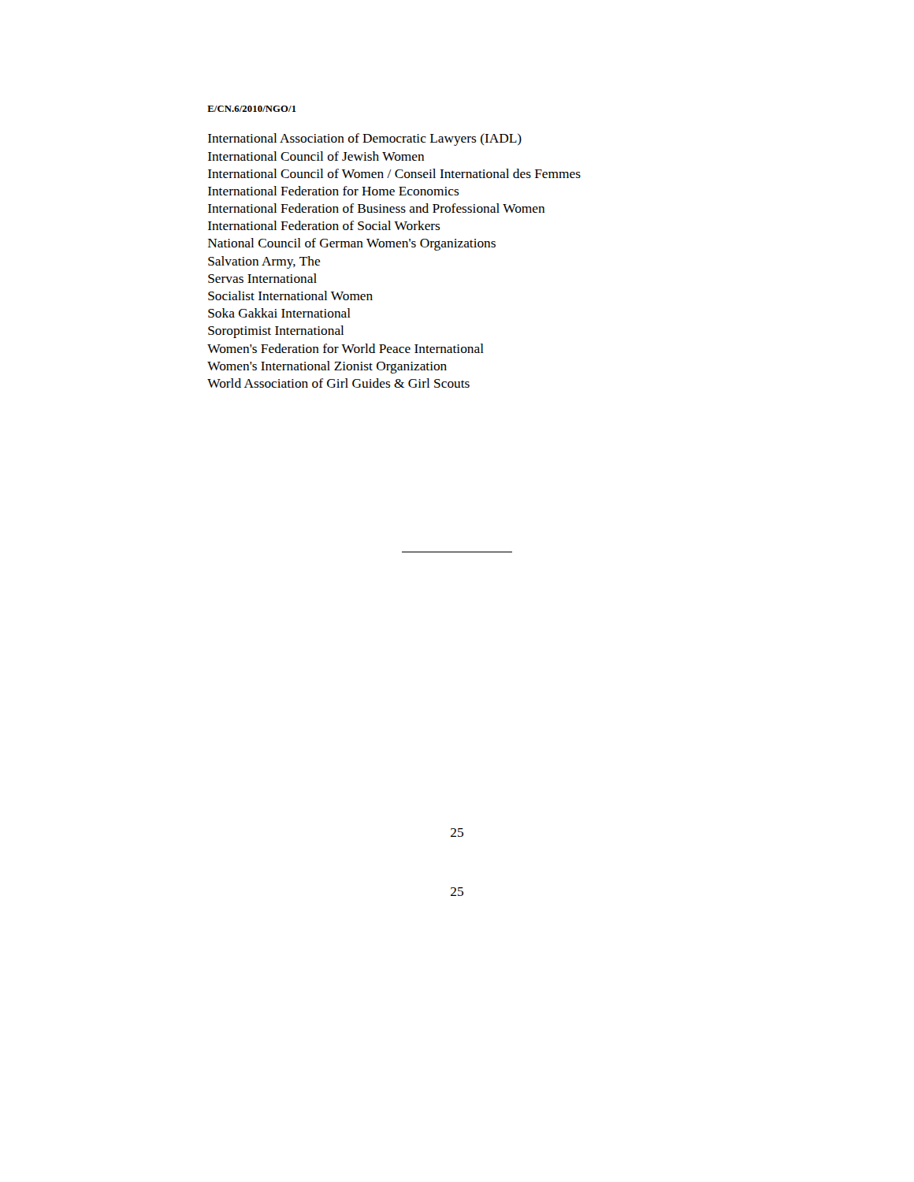E/CN.6/2010/NGO/1
International Association of Democratic Lawyers (IADL)
International Council of Jewish Women
International Council of Women / Conseil International des Femmes
International Federation for Home Economics
International Federation of Business and Professional Women
International Federation of Social Workers
National Council of German Women's Organizations
Salvation Army, The
Servas International
Socialist International Women
Soka Gakkai International
Soroptimist International
Women's Federation for World Peace International
Women's International Zionist Organization
World Association of Girl Guides & Girl Scouts
25
25